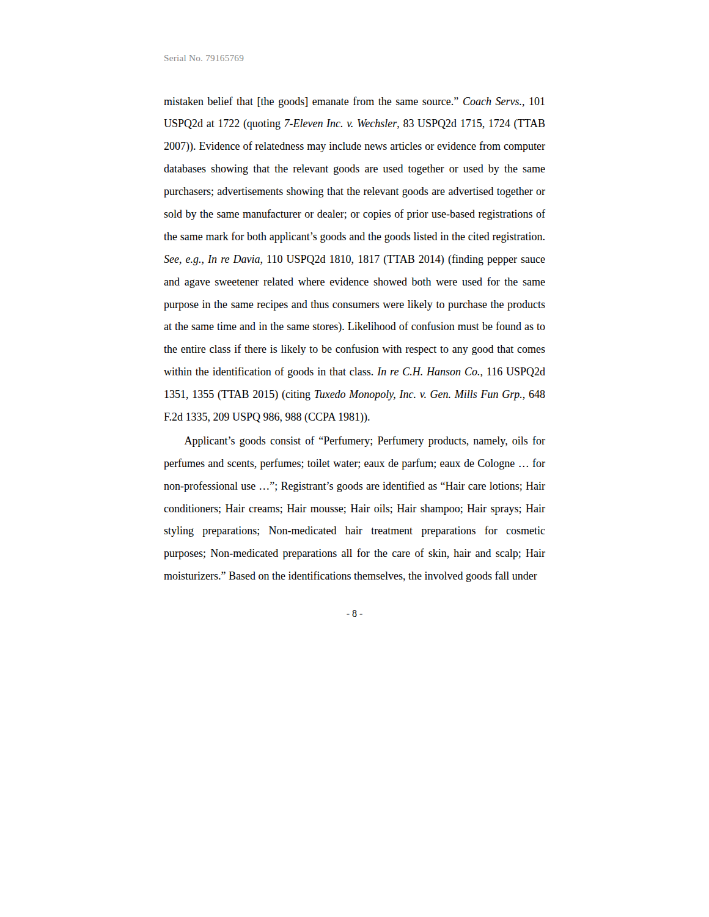Serial No. 79165769
mistaken belief that [the goods] emanate from the same source.” Coach Servs., 101 USPQ2d at 1722 (quoting 7-Eleven Inc. v. Wechsler, 83 USPQ2d 1715, 1724 (TTAB 2007)). Evidence of relatedness may include news articles or evidence from computer databases showing that the relevant goods are used together or used by the same purchasers; advertisements showing that the relevant goods are advertised together or sold by the same manufacturer or dealer; or copies of prior use-based registrations of the same mark for both applicant’s goods and the goods listed in the cited registration. See, e.g., In re Davia, 110 USPQ2d 1810, 1817 (TTAB 2014) (finding pepper sauce and agave sweetener related where evidence showed both were used for the same purpose in the same recipes and thus consumers were likely to purchase the products at the same time and in the same stores). Likelihood of confusion must be found as to the entire class if there is likely to be confusion with respect to any good that comes within the identification of goods in that class. In re C.H. Hanson Co., 116 USPQ2d 1351, 1355 (TTAB 2015) (citing Tuxedo Monopoly, Inc. v. Gen. Mills Fun Grp., 648 F.2d 1335, 209 USPQ 986, 988 (CCPA 1981)).
Applicant’s goods consist of “Perfumery; Perfumery products, namely, oils for perfumes and scents, perfumes; toilet water; eaux de parfum; eaux de Cologne … for non-professional use …”; Registrant’s goods are identified as “Hair care lotions; Hair conditioners; Hair creams; Hair mousse; Hair oils; Hair shampoo; Hair sprays; Hair styling preparations; Non-medicated hair treatment preparations for cosmetic purposes; Non-medicated preparations all for the care of skin, hair and scalp; Hair moisturizers.” Based on the identifications themselves, the involved goods fall under
- 8 -